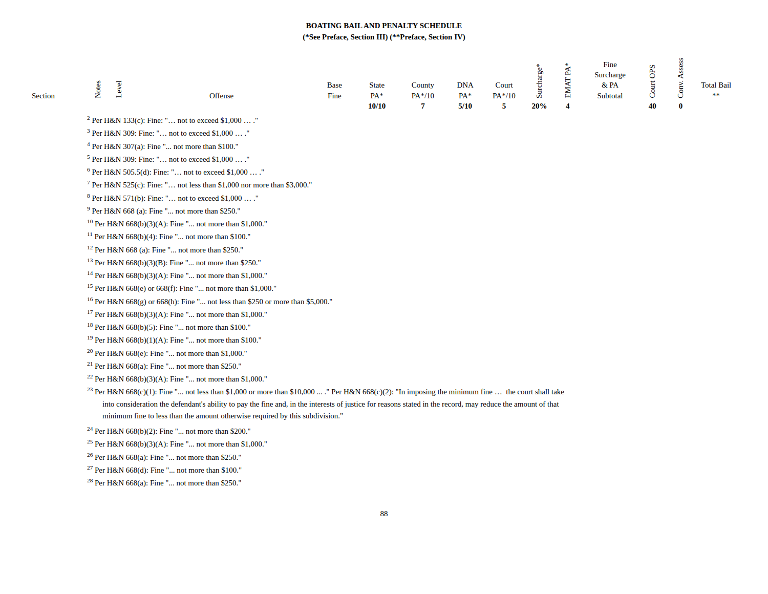BOATING BAIL AND PENALTY SCHEDULE
(*See Preface, Section III) (**Preface, Section IV)
| Section | Notes | Level | Offense | Base Fine | State PA* | County PA*/10 | DNA PA* | Court PA*/10 | Surcharge* | EMAT PA* | Fine Surcharge & PA Subtotal | Court OPS | Conv. Assess | Total Bail ** |
| | | | | | 10/10 | 7 | 5/10 | 5 | 20% | 4 | | 40 | 0 | |
2 Per H&N 133(c): Fine: "… not to exceed $1,000 … ."
3 Per H&N 309: Fine: "… not to exceed $1,000 … ."
4 Per H&N 307(a): Fine "... not more than $100."
5 Per H&N 309: Fine: "… not to exceed $1,000 … ."
6 Per H&N 505.5(d): Fine: "… not to exceed $1,000 … ."
7 Per H&N 525(c): Fine: "… not less than $1,000 nor more than $3,000."
8 Per H&N 571(b): Fine: "… not to exceed $1,000 … ."
9 Per H&N 668 (a): Fine "... not more than $250."
10 Per H&N 668(b)(3)(A): Fine "... not more than $1,000."
11 Per H&N 668(b)(4): Fine "... not more than $100."
12 Per H&N 668 (a): Fine "... not more than $250."
13 Per H&N 668(b)(3)(B): Fine "... not more than $250."
14 Per H&N 668(b)(3)(A): Fine "... not more than $1,000."
15 Per H&N 668(e) or 668(f): Fine "... not more than $1,000."
16 Per H&N 668(g) or 668(h): Fine "... not less than $250 or more than $5,000."
17 Per H&N 668(b)(3)(A): Fine "... not more than $1,000."
18 Per H&N 668(b)(5): Fine "... not more than $100."
19 Per H&N 668(b)(1)(A): Fine "... not more than $100."
20 Per H&N 668(e): Fine "... not more than $1,000."
21 Per H&N 668(a): Fine "... not more than $250."
22 Per H&N 668(b)(3)(A): Fine "... not more than $1,000."
23 Per H&N 668(c)(1): Fine "... not less than $1,000 or more than $10,000 ... ." Per H&N 668(c)(2): "In imposing the minimum fine … the court shall take
into consideration the defendant's ability to pay the fine and, in the interests of justice for reasons stated in the record, may reduce the amount of that
minimum fine to less than the amount otherwise required by this subdivision."
24 Per H&N 668(b)(2): Fine "... not more than $200."
25 Per H&N 668(b)(3)(A): Fine "... not more than $1,000."
26 Per H&N 668(a): Fine "... not more than $250."
27 Per H&N 668(d): Fine "... not more than $100."
28 Per H&N 668(a): Fine "... not more than $250."
88